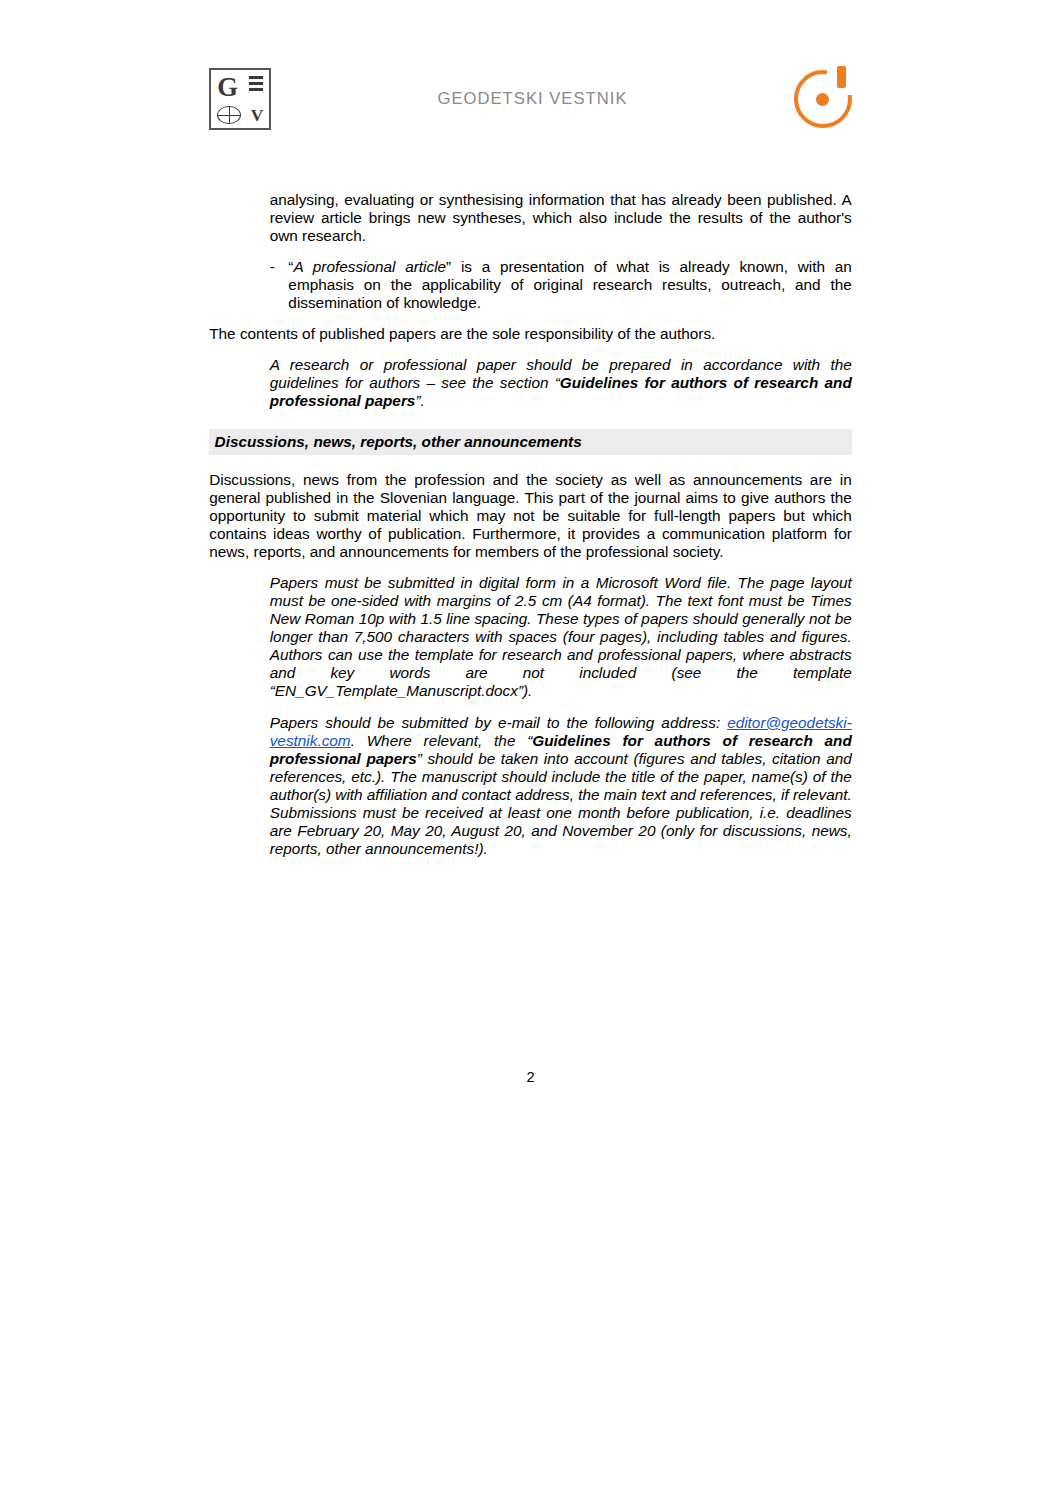G
V
GEODETSKI VESTNIK
analysing, evaluating or synthesising information that has already been published. A review article brings new syntheses, which also include the results of the author's own research.
“A professional article” is a presentation of what is already known, with an emphasis on the applicability of original research results, outreach, and the dissemination of knowledge.
The contents of published papers are the sole responsibility of the authors.
A research or professional paper should be prepared in accordance with the guidelines for authors – see the section “Guidelines for authors of research and professional papers”.
Discussions, news, reports, other announcements
Discussions, news from the profession and the society as well as announcements are in general published in the Slovenian language. This part of the journal aims to give authors the opportunity to submit material which may not be suitable for full-length papers but which contains ideas worthy of publication. Furthermore, it provides a communication platform for news, reports, and announcements for members of the professional society.
Papers must be submitted in digital form in a Microsoft Word file. The page layout must be one-sided with margins of 2.5 cm (A4 format). The text font must be Times New Roman 10p with 1.5 line spacing. These types of papers should generally not be longer than 7,500 characters with spaces (four pages), including tables and figures. Authors can use the template for research and professional papers, where abstracts and key words are not included (see the template “EN_GV_Template_Manuscript.docx”).
Papers should be submitted by e-mail to the following address: editor@geodetski-vestnik.com. Where relevant, the “Guidelines for authors of research and professional papers” should be taken into account (figures and tables, citation and references, etc.). The manuscript should include the title of the paper, name(s) of the author(s) with affiliation and contact address, the main text and references, if relevant. Submissions must be received at least one month before publication, i.e. deadlines are February 20, May 20, August 20, and November 20 (only for discussions, news, reports, other announcements!).
2